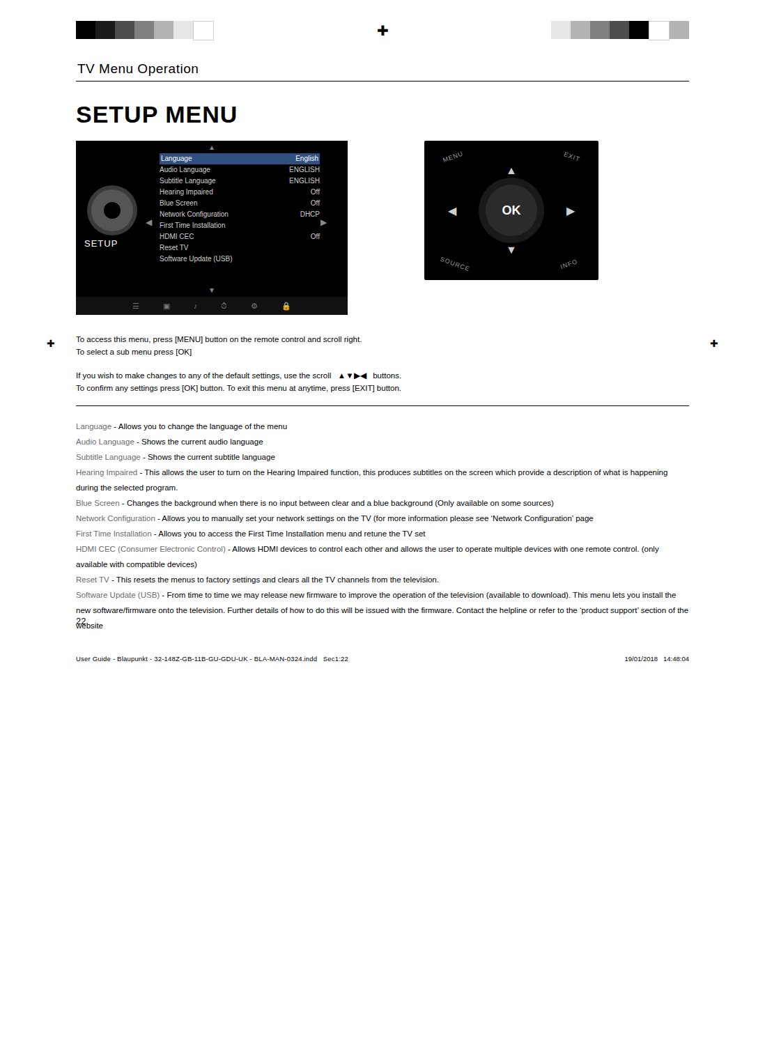✚
TV Menu Operation
SETUP MENU
▲
SETUP
◀
▶
Language English
Audio Language ENGLISH
Subtitle Language ENGLISH
Hearing Impaired Off
Blue Screen Off
Network Configuration DHCP
First Time Installation
HDMI CEC Off
Reset TV
Software Update (USB)
▼
☰ ▣ ♪ ⏱ ⚙ 🔒
MENU
EXIT
SOURCE
INFO
▲
▼
◀
▶
OK
To access this menu, press [MENU] button on the remote control and scroll right.
To select a sub menu press [OK]
If you wish to make changes to any of the default settings, use the scroll ▲▼▶◀ buttons.
To confirm any settings press [OK] button. To exit this menu at anytime, press [EXIT] button.
Language - Allows you to change the language of the menu
Audio Language - Shows the current audio language
Subtitle Language - Shows the current subtitle language
Hearing Impaired - This allows the user to turn on the Hearing Impaired function, this produces subtitles on the screen which provide a description of what is happening during the selected program.
Blue Screen - Changes the background when there is no input between clear and a blue background (Only available on some sources)
Network Configuration - Allows you to manually set your network settings on the TV (for more information please see ‘Network Configuration’ page
First Time Installation - Allows you to access the First Time Installation menu and retune the TV set
HDMI CEC (Consumer Electronic Control) - Allows HDMI devices to control each other and allows the user to operate multiple devices with one remote control. (only available with compatible devices)
Reset TV - This resets the menus to factory settings and clears all the TV channels from the television.
Software Update (USB) - From time to time we may release new firmware to improve the operation of the television (available to download). This menu lets you install the new software/firmware onto the television. Further details of how to do this will be issued with the firmware. Contact the helpline or refer to the ‘product support’ section of the website
22
✚
✚
User Guide - Blaupunkt - 32-148Z-GB-11B-GU-GDU-UK - BLA-MAN-0324.indd Sec1:22
19/01/2018 14:48:04